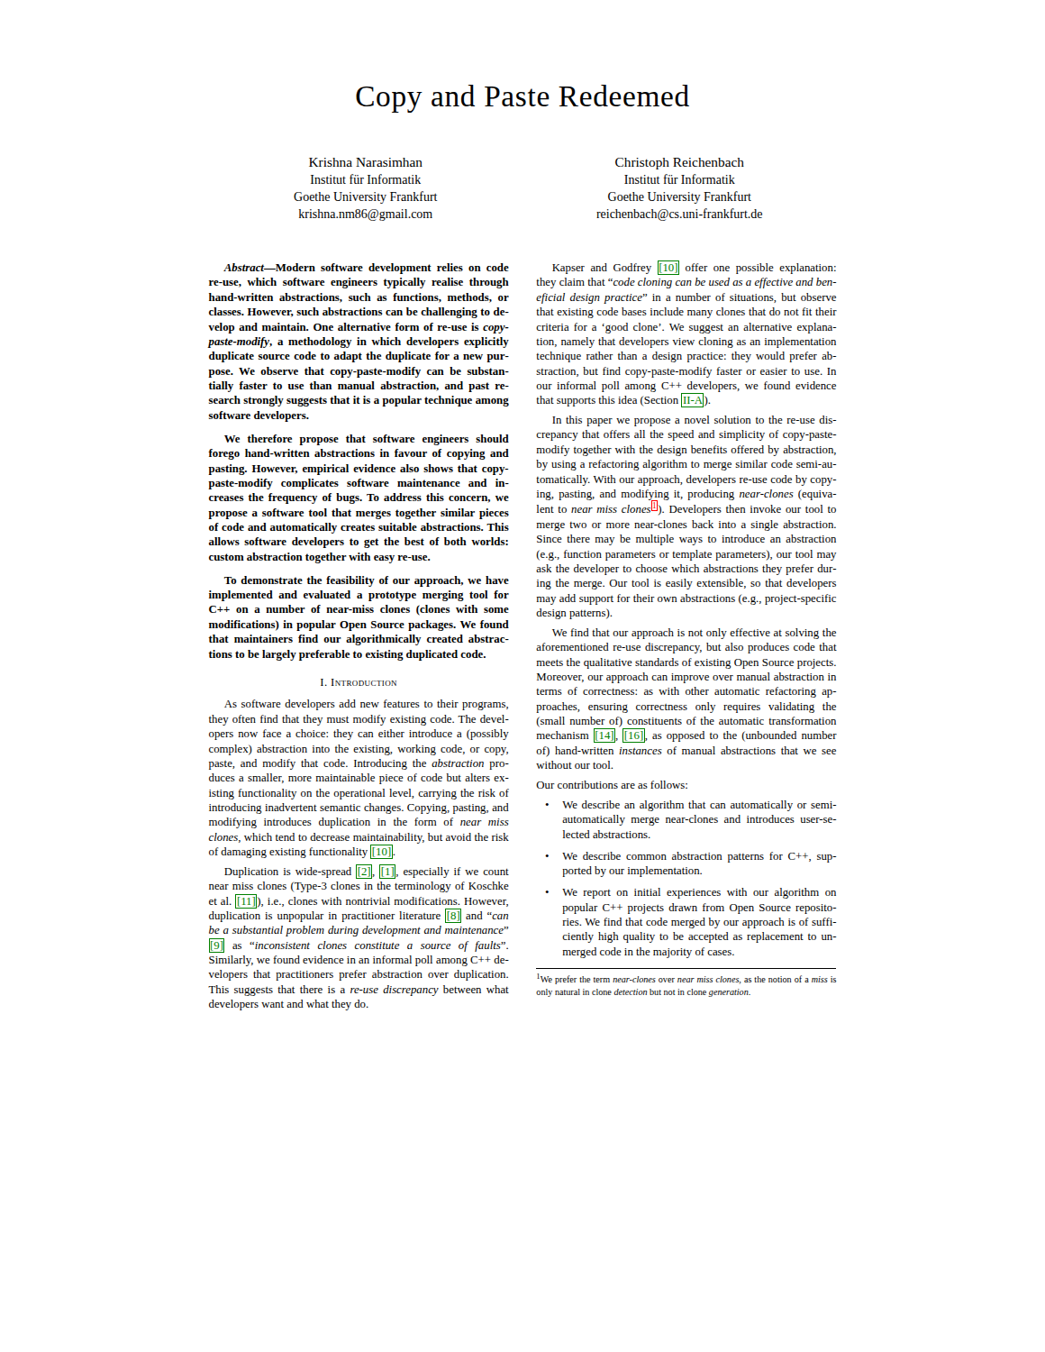Copy and Paste Redeemed
| Krishna Narasimhan Institut für Informatik Goethe University Frankfurt krishna.nm86@gmail.com | Christoph Reichenbach Institut für Informatik Goethe University Frankfurt reichenbach@cs.uni-frankfurt.de |
Abstract—Modern software development relies on code re-use, which software engineers typically realise through hand-written abstractions, such as functions, methods, or classes. However, such abstractions can be challenging to develop and maintain. One alternative form of re-use is copy-paste-modify, a methodology in which developers explicitly duplicate source code to adapt the duplicate for a new purpose. We observe that copy-paste-modify can be substantially faster to use than manual abstraction, and past research strongly suggests that it is a popular technique among software developers.
We therefore propose that software engineers should forego hand-written abstractions in favour of copying and pasting. However, empirical evidence also shows that copy-paste-modify complicates software maintenance and increases the frequency of bugs. To address this concern, we propose a software tool that merges together similar pieces of code and automatically creates suitable abstractions. This allows software developers to get the best of both worlds: custom abstraction together with easy re-use.
To demonstrate the feasibility of our approach, we have implemented and evaluated a prototype merging tool for C++ on a number of near-miss clones (clones with some modifications) in popular Open Source packages. We found that maintainers find our algorithmically created abstractions to be largely preferable to existing duplicated code.
I. Introduction
As software developers add new features to their programs, they often find that they must modify existing code. The developers now face a choice: they can either introduce a (possibly complex) abstraction into the existing, working code, or copy, paste, and modify that code. Introducing the abstraction produces a smaller, more maintainable piece of code but alters existing functionality on the operational level, carrying the risk of introducing inadvertent semantic changes. Copying, pasting, and modifying introduces duplication in the form of near miss clones, which tend to decrease maintainability, but avoid the risk of damaging existing functionality [10].
Duplication is wide-spread [2], [1], especially if we count near miss clones (Type-3 clones in the terminology of Koschke et al. [11]), i.e., clones with nontrivial modifications. However, duplication is unpopular in practitioner literature [8] and “can be a substantial problem during development and maintenance” [9] as “inconsistent clones constitute a source of faults”. Similarly, we found evidence in an informal poll among C++ developers that practitioners prefer abstraction over duplication. This suggests that there is a re-use discrepancy between what developers want and what they do.
Kapser and Godfrey [10] offer one possible explanation: they claim that “code cloning can be used as a effective and beneficial design practice” in a number of situations, but observe that existing code bases include many clones that do not fit their criteria for a ‘good clone’. We suggest an alternative explanation, namely that developers view cloning as an implementation technique rather than a design practice: they would prefer abstraction, but find copy-paste-modify faster or easier to use. In our informal poll among C++ developers, we found evidence that supports this idea (Section II-A).
In this paper we propose a novel solution to the re-use discrepancy that offers all the speed and simplicity of copy-paste-modify together with the design benefits offered by abstraction, by using a refactoring algorithm to merge similar code semi-automatically. With our approach, developers re-use code by copying, pasting, and modifying it, producing near-clones (equivalent to near miss clones 1). Developers then invoke our tool to merge two or more near-clones back into a single abstraction. Since there may be multiple ways to introduce an abstraction (e.g., function parameters or template parameters), our tool may ask the developer to choose which abstractions they prefer during the merge. Our tool is easily extensible, so that developers may add support for their own abstractions (e.g., project-specific design patterns).
We find that our approach is not only effective at solving the aforementioned re-use discrepancy, but also produces code that meets the qualitative standards of existing Open Source projects. Moreover, our approach can improve over manual abstraction in terms of correctness: as with other automatic refactoring approaches, ensuring correctness only requires validating the (small number of) constituents of the automatic transformation mechanism [14], [16], as opposed to the (unbounded number of) hand-written instances of manual abstractions that we see without our tool.
Our contributions are as follows:
We describe an algorithm that can automatically or semi-automatically merge near-clones and introduces user-selected abstractions.
We describe common abstraction patterns for C++, supported by our implementation.
We report on initial experiences with our algorithm on popular C++ projects drawn from Open Source repositories. We find that code merged by our approach is of sufficiently high quality to be accepted as replacement to unmerged code in the majority of cases.
1 We prefer the term near-clones over near miss clones, as the notion of a miss is only natural in clone detection but not in clone generation.